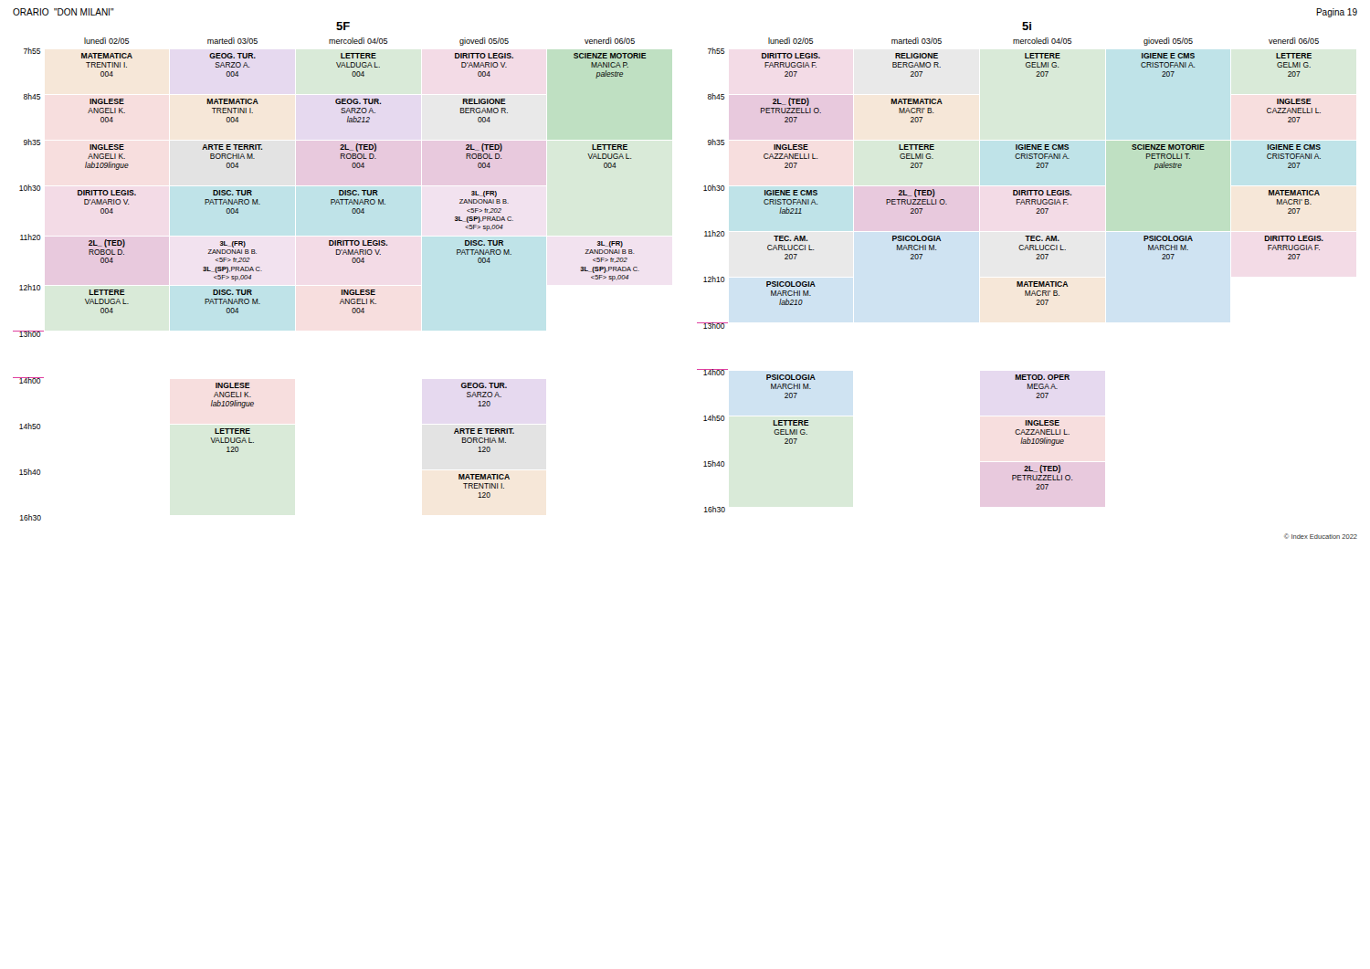ORARIO "DON MILANI"
Pagina 19
5F
| | lunedì 02/05 | martedì 03/05 | mercoledì 04/05 | giovedì 05/05 | venerdì 06/05 |
| --- | --- | --- | --- | --- | --- |
| 7h55 | MATEMATICA TRENTINI I. 004 | GEOG. TUR. SARZO A. 004 | LETTERE VALDUGA L. 004 | DIRITTO LEGIS. D'AMARIO V. 004 | SCIENZE MOTORIE MANICA P. palestre |
| 8h45 | INGLESE ANGELI K. 004 | MATEMATICA TRENTINI I. 004 | GEOG. TUR. SARZO A. lab212 | RELIGIONE BERGAMO R. 004 |
| 9h35 | INGLESE ANGELI K. lab109lingue | ARTE E TERRIT. BORCHIA M. 004 | 2L_ (TED) ROBOL D. 004 | 2L_ (TED) ROBOL D. 004 | LETTERE VALDUGA L. 004 |
| 10h30 | DIRITTO LEGIS. D'AMARIO V. 004 | DISC. TUR PATTANARO M. 004 | DISC. TUR PATTANARO M. 004 | 3L_(FR) ZANDONAI B B. <5F> fr, 202 3L_(SP) ,PRADA C. <5F> sp, 004 |
| 11h20 | 2L_ (TED) ROBOL D. 004 | 3L_(FR) ZANDONAI B B. <5F> fr, 202 3L_(SP) ,PRADA C. <5F> sp, 004 | DIRITTO LEGIS. D'AMARIO V. 004 | DISC. TUR PATTANARO M. 004 | 3L_(FR) ZANDONAI B B. <5F> fr, 202 3L_(SP) ,PRADA C. <5F> sp, 004 |
| 12h10 | LETTERE VALDUGA L. 004 | DISC. TUR PATTANARO M. 004 | INGLESE ANGELI K. 004 | |
| 13h00 | | | | | |
| 14h00 | | INGLESE ANGELI K. lab109lingue | | GEOG. TUR. SARZO A. 120 | |
| 14h50 | | LETTERE VALDUGA L. 120 | | ARTE E TERRIT. BORCHIA M. 120 | |
| 15h40 | MATEMATICA TRENTINI I. 120 |
| 16h30 | |
5i
| | lunedì 02/05 | martedì 03/05 | mercoledì 04/05 | giovedì 05/05 | venerdì 06/05 |
| --- | --- | --- | --- | --- | --- |
| 7h55 | DIRITTO LEGIS. FARRUGGIA F. 207 | RELIGIONE BERGAMO R. 207 | LETTERE GELMI G. 207 | IGIENE E CMS CRISTOFANI A. 207 | LETTERE GELMI G. 207 |
| 8h45 | 2L_ (TED) PETRUZZELLI O. 207 | MATEMATICA MACRI' B. 207 | INGLESE CAZZANELLI L. 207 |
| 9h35 | INGLESE CAZZANELLI L. 207 | LETTERE GELMI G. 207 | IGIENE E CMS CRISTOFANI A. 207 | SCIENZE MOTORIE PETROLLI T. palestre | IGIENE E CMS CRISTOFANI A. 207 |
| 10h30 | IGIENE E CMS CRISTOFANI A. lab211 | 2L_ (TED) PETRUZZELLI O. 207 | DIRITTO LEGIS. FARRUGGIA F. 207 | MATEMATICA MACRI' B. 207 |
| 11h20 | TEC. AM. CARLUCCI L. 207 | PSICOLOGIA MARCHI M. 207 | TEC. AM. CARLUCCI L. 207 | PSICOLOGIA MARCHI M. 207 | DIRITTO LEGIS. FARRUGGIA F. 207 |
| 12h10 | PSICOLOGIA MARCHI M. lab210 | MATEMATICA MACRI' B. 207 | |
| 13h00 | | | | | |
| 14h00 | PSICOLOGIA MARCHI M. 207 | | METOD. OPER MEGA A. 207 | | |
| 14h50 | LETTERE GELMI G. 207 | INGLESE CAZZANELLI L. lab109lingue |
| 15h40 | 2L_ (TED) PETRUZZELLI O. 207 |
| 16h30 | |
© Index Education 2022